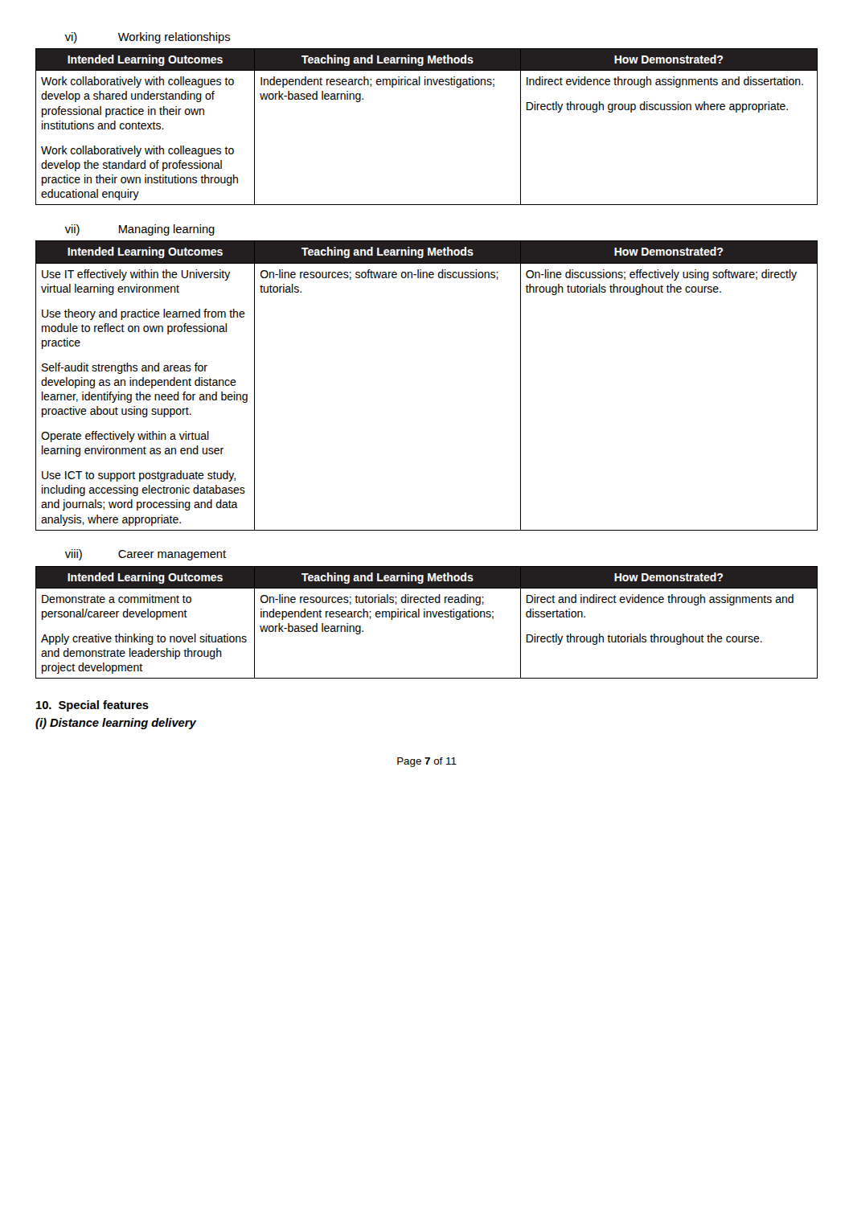vi) Working relationships
| Intended Learning Outcomes | Teaching and Learning Methods | How Demonstrated? |
| --- | --- | --- |
| Work collaboratively with colleagues to develop a shared understanding of professional practice in their own institutions and contexts. Work collaboratively with colleagues to develop the standard of professional practice in their own institutions through educational enquiry | Independent research; empirical investigations; work-based learning. | Indirect evidence through assignments and dissertation. Directly through group discussion where appropriate. |
vii) Managing learning
| Intended Learning Outcomes | Teaching and Learning Methods | How Demonstrated? |
| --- | --- | --- |
| Use IT effectively within the University virtual learning environment Use theory and practice learned from the module to reflect on own professional practice Self-audit strengths and areas for developing as an independent distance learner, identifying the need for and being proactive about using support. Operate effectively within a virtual learning environment as an end user Use ICT to support postgraduate study, including accessing electronic databases and journals; word processing and data analysis, where appropriate. | On-line resources; software on-line discussions; tutorials. | On-line discussions; effectively using software; directly through tutorials throughout the course. |
viii) Career management
| Intended Learning Outcomes | Teaching and Learning Methods | How Demonstrated? |
| --- | --- | --- |
| Demonstrate a commitment to personal/career development Apply creative thinking to novel situations and demonstrate leadership through project development | On-line resources; tutorials; directed reading; independent research; empirical investigations; work-based learning. | Direct and indirect evidence through assignments and dissertation. Directly through tutorials throughout the course. |
10. Special features
(i) Distance learning delivery
Page 7 of 11